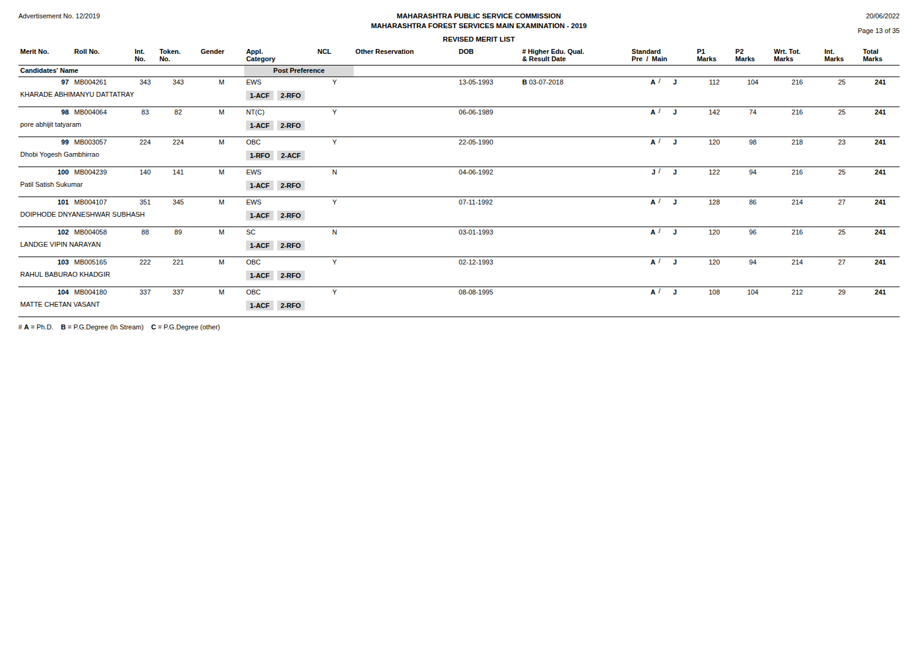Advertisement No. 12/2019
MAHARASHTRA PUBLIC SERVICE COMMISSION
MAHARASHTRA FOREST SERVICES MAIN EXAMINATION - 2019
REVISED MERIT LIST
20/06/2022
Page 13 of 35
| Merit No. | Roll No. | Int. No. | Token. No. | Gender | Appl. Category | NCL | Other Reservation | DOB | # Higher Edu. Qual. & Result Date | Standard Pre / Main | P1 Marks | P2 Marks | Wrt. Tot. Marks | Int. Marks | Total Marks |
| --- | --- | --- | --- | --- | --- | --- | --- | --- | --- | --- | --- | --- | --- | --- | --- |
| Candidates' Name | Post Preference | |
| 97 | MB004261 | 343 | 343 | M | EWS | Y | | 13-05-1993 | B 03-07-2018 | A | / | J | 112 | 104 | 216 | 25 | 241 |
| KHARADE ABHIMANYU DATTATRAY | 1-ACF 2-RFO | |
| 98 | MB004064 | 83 | 82 | M | NT(C) | Y | | 06-06-1989 | | A | / | J | 142 | 74 | 216 | 25 | 241 |
| pore abhijit tatyaram | 1-ACF 2-RFO | |
| 99 | MB003057 | 224 | 224 | M | OBC | Y | | 22-05-1990 | | A | / | J | 120 | 98 | 218 | 23 | 241 |
| Dhobi Yogesh Gambhirrao | 1-RFO 2-ACF | |
| 100 | MB004239 | 140 | 141 | M | EWS | N | | 04-06-1992 | | J | / | J | 122 | 94 | 216 | 25 | 241 |
| Patil Satish Sukumar | 1-ACF 2-RFO | |
| 101 | MB004107 | 351 | 345 | M | EWS | Y | | 07-11-1992 | | A | / | J | 128 | 86 | 214 | 27 | 241 |
| DOIPHODE DNYANESHWAR SUBHASH | 1-ACF 2-RFO | |
| 102 | MB004058 | 88 | 89 | M | SC | N | | 03-01-1993 | | A | / | J | 120 | 96 | 216 | 25 | 241 |
| LANDGE VIPIN NARAYAN | 1-ACF 2-RFO | |
| 103 | MB005165 | 222 | 221 | M | OBC | Y | | 02-12-1993 | | A | / | J | 120 | 94 | 214 | 27 | 241 |
| RAHUL BABURAO KHADGIR | 1-ACF 2-RFO | |
| 104 | MB004180 | 337 | 337 | M | OBC | Y | | 08-08-1995 | | A | / | J | 108 | 104 | 212 | 29 | 241 |
| MATTE CHETAN VASANT | 1-ACF 2-RFO | |
# A = Ph.D. B = P.G.Degree (In Stream) C = P.G.Degree (other)